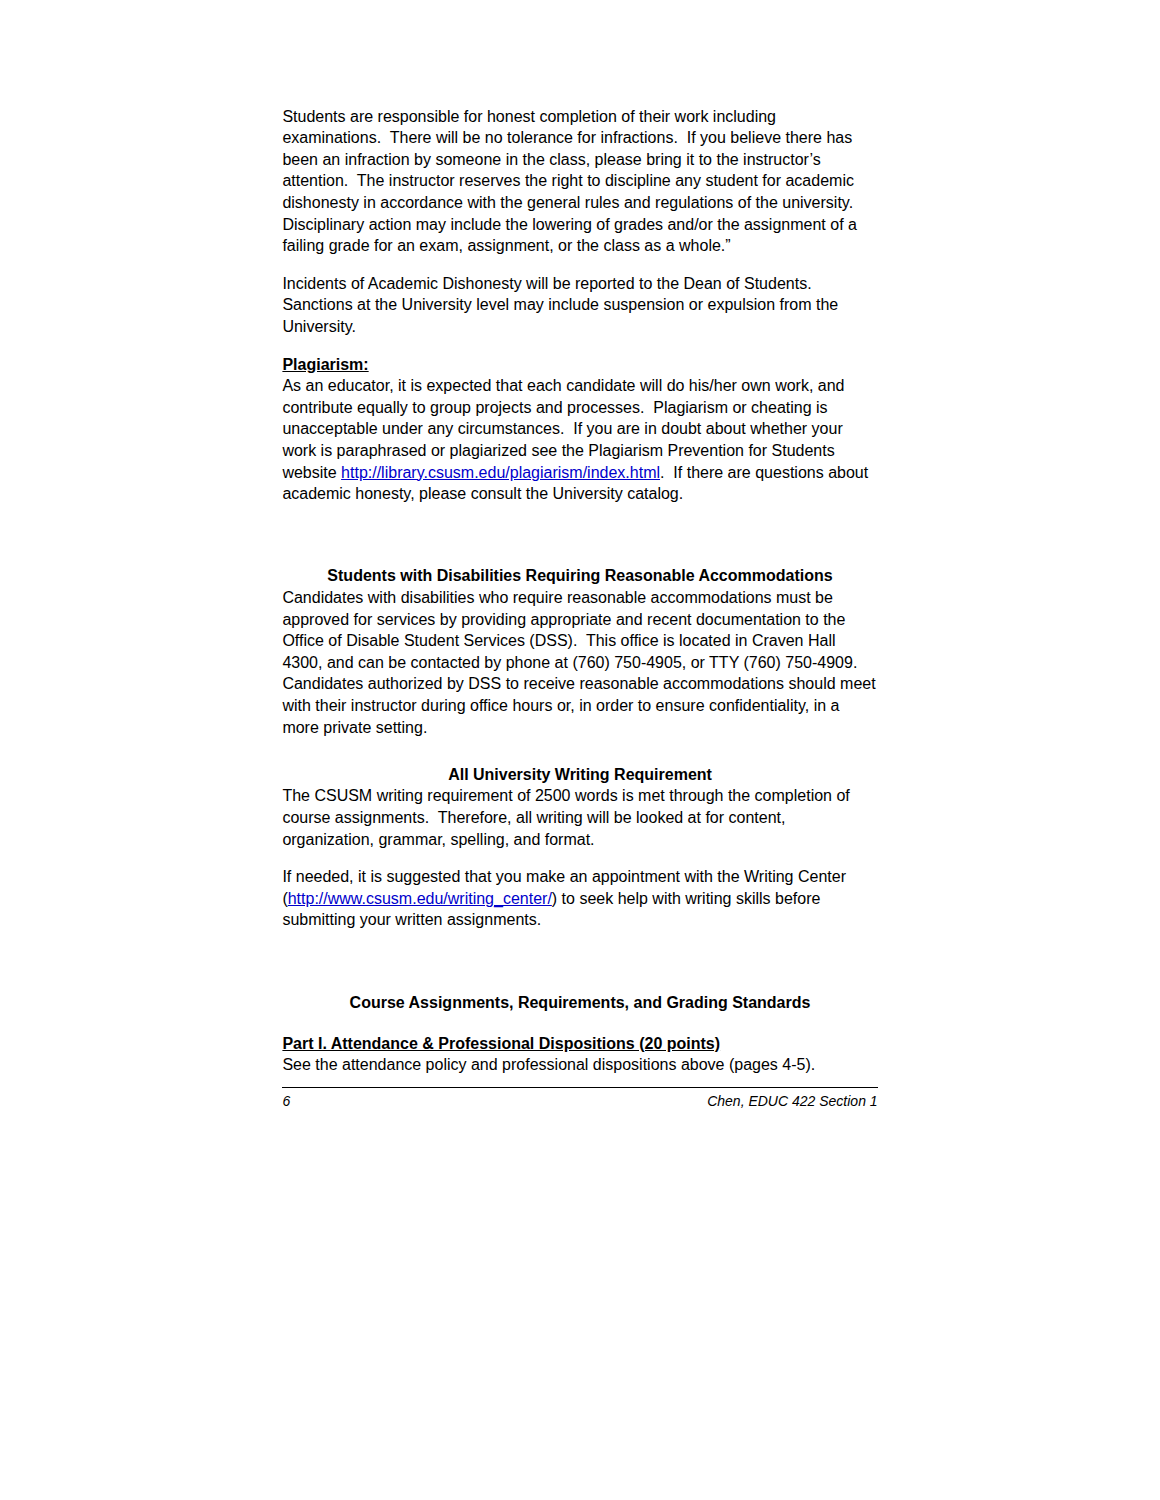Students are responsible for honest completion of their work including examinations. There will be no tolerance for infractions. If you believe there has been an infraction by someone in the class, please bring it to the instructor’s attention. The instructor reserves the right to discipline any student for academic dishonesty in accordance with the general rules and regulations of the university. Disciplinary action may include the lowering of grades and/or the assignment of a failing grade for an exam, assignment, or the class as a whole.”
Incidents of Academic Dishonesty will be reported to the Dean of Students. Sanctions at the University level may include suspension or expulsion from the University.
Plagiarism:
As an educator, it is expected that each candidate will do his/her own work, and contribute equally to group projects and processes. Plagiarism or cheating is unacceptable under any circumstances. If you are in doubt about whether your work is paraphrased or plagiarized see the Plagiarism Prevention for Students website http://library.csusm.edu/plagiarism/index.html. If there are questions about academic honesty, please consult the University catalog.
Students with Disabilities Requiring Reasonable Accommodations
Candidates with disabilities who require reasonable accommodations must be approved for services by providing appropriate and recent documentation to the Office of Disable Student Services (DSS). This office is located in Craven Hall 4300, and can be contacted by phone at (760) 750-4905, or TTY (760) 750-4909. Candidates authorized by DSS to receive reasonable accommodations should meet with their instructor during office hours or, in order to ensure confidentiality, in a more private setting.
All University Writing Requirement
The CSUSM writing requirement of 2500 words is met through the completion of course assignments. Therefore, all writing will be looked at for content, organization, grammar, spelling, and format.
If needed, it is suggested that you make an appointment with the Writing Center (http://www.csusm.edu/writing_center/) to seek help with writing skills before submitting your written assignments.
Course Assignments, Requirements, and Grading Standards
Part I. Attendance & Professional Dispositions (20 points)
See the attendance policy and professional dispositions above (pages 4-5).
6 Chen, EDUC 422 Section 1